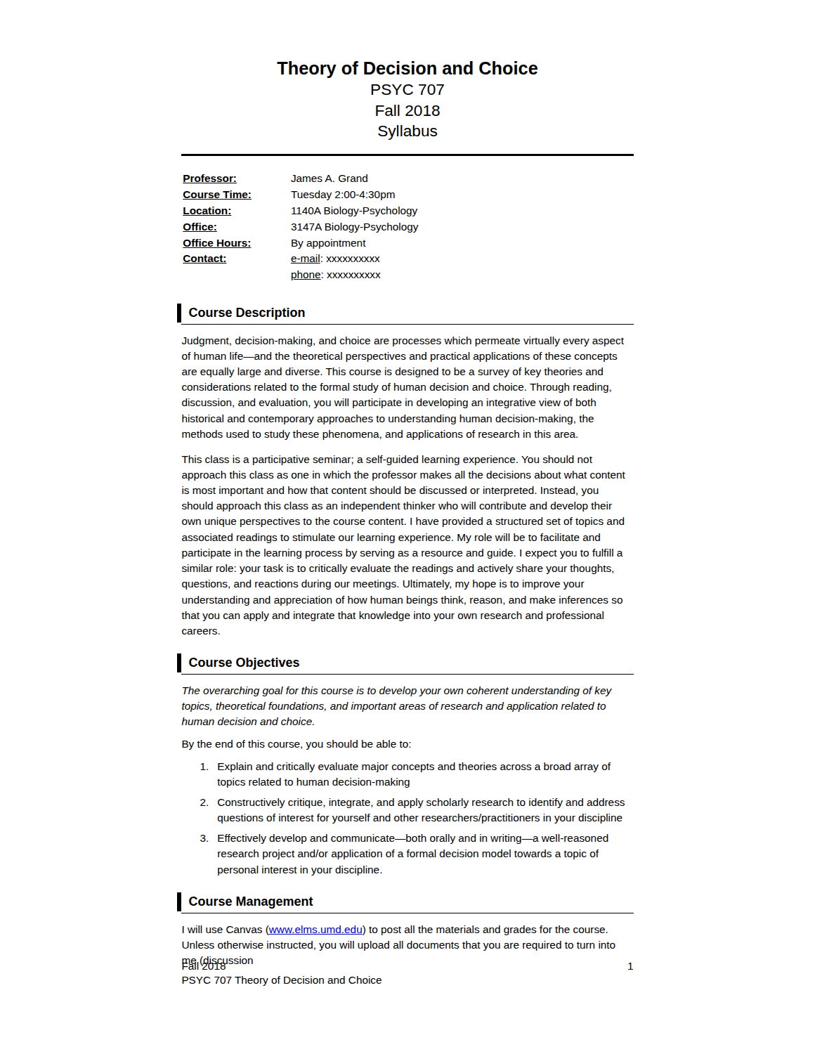Theory of Decision and Choice
PSYC 707
Fall 2018
Syllabus
| Professor: | James A. Grand |
| Course Time: | Tuesday 2:00-4:30pm |
| Location: | 1140A Biology-Psychology |
| Office: | 3147A Biology-Psychology |
| Office Hours: | By appointment |
| Contact: | e-mail : xxxxxxxxxx |
| | phone : xxxxxxxxxx |
Course Description
Judgment, decision-making, and choice are processes which permeate virtually every aspect of human life—and the theoretical perspectives and practical applications of these concepts are equally large and diverse. This course is designed to be a survey of key theories and considerations related to the formal study of human decision and choice. Through reading, discussion, and evaluation, you will participate in developing an integrative view of both historical and contemporary approaches to understanding human decision-making, the methods used to study these phenomena, and applications of research in this area.
This class is a participative seminar; a self-guided learning experience. You should not approach this class as one in which the professor makes all the decisions about what content is most important and how that content should be discussed or interpreted. Instead, you should approach this class as an independent thinker who will contribute and develop their own unique perspectives to the course content. I have provided a structured set of topics and associated readings to stimulate our learning experience. My role will be to facilitate and participate in the learning process by serving as a resource and guide. I expect you to fulfill a similar role: your task is to critically evaluate the readings and actively share your thoughts, questions, and reactions during our meetings. Ultimately, my hope is to improve your understanding and appreciation of how human beings think, reason, and make inferences so that you can apply and integrate that knowledge into your own research and professional careers.
Course Objectives
The overarching goal for this course is to develop your own coherent understanding of key topics, theoretical foundations, and important areas of research and application related to human decision and choice.
By the end of this course, you should be able to:
Explain and critically evaluate major concepts and theories across a broad array of topics related to human decision-making
Constructively critique, integrate, and apply scholarly research to identify and address questions of interest for yourself and other researchers/practitioners in your discipline
Effectively develop and communicate—both orally and in writing—a well-reasoned research project and/or application of a formal decision model towards a topic of personal interest in your discipline.
Course Management
I will use Canvas (www.elms.umd.edu) to post all the materials and grades for the course. Unless otherwise instructed, you will upload all documents that you are required to turn into me (discussion
Fall 2018
PSYC 707 Theory of Decision and Choice
1